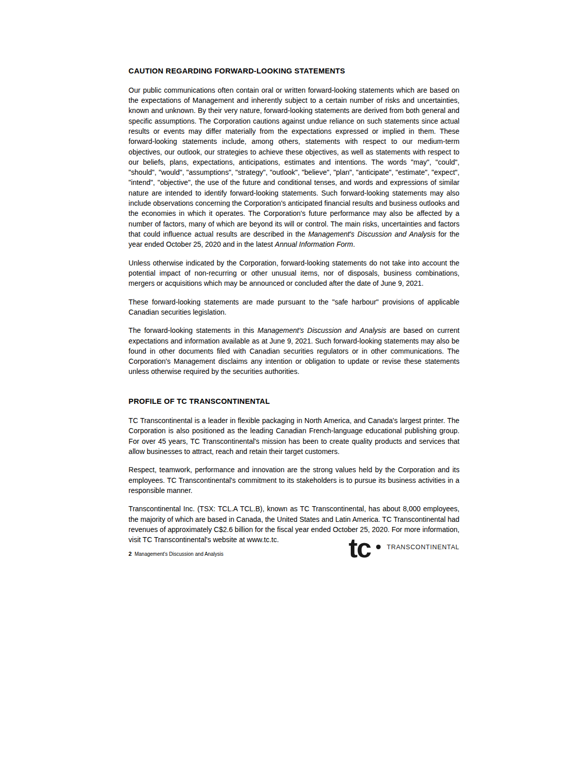CAUTION REGARDING FORWARD-LOOKING STATEMENTS
Our public communications often contain oral or written forward-looking statements which are based on the expectations of Management and inherently subject to a certain number of risks and uncertainties, known and unknown. By their very nature, forward-looking statements are derived from both general and specific assumptions. The Corporation cautions against undue reliance on such statements since actual results or events may differ materially from the expectations expressed or implied in them. These forward-looking statements include, among others, statements with respect to our medium-term objectives, our outlook, our strategies to achieve these objectives, as well as statements with respect to our beliefs, plans, expectations, anticipations, estimates and intentions. The words "may", "could", "should", "would", "assumptions", "strategy", "outlook", "believe", "plan", "anticipate", "estimate", "expect", "intend", "objective", the use of the future and conditional tenses, and words and expressions of similar nature are intended to identify forward-looking statements. Such forward-looking statements may also include observations concerning the Corporation's anticipated financial results and business outlooks and the economies in which it operates. The Corporation's future performance may also be affected by a number of factors, many of which are beyond its will or control. The main risks, uncertainties and factors that could influence actual results are described in the Management's Discussion and Analysis for the year ended October 25, 2020 and in the latest Annual Information Form.
Unless otherwise indicated by the Corporation, forward-looking statements do not take into account the potential impact of non-recurring or other unusual items, nor of disposals, business combinations, mergers or acquisitions which may be announced or concluded after the date of June 9, 2021.
These forward-looking statements are made pursuant to the "safe harbour" provisions of applicable Canadian securities legislation.
The forward-looking statements in this Management's Discussion and Analysis are based on current expectations and information available as at June 9, 2021. Such forward-looking statements may also be found in other documents filed with Canadian securities regulators or in other communications. The Corporation's Management disclaims any intention or obligation to update or revise these statements unless otherwise required by the securities authorities.
PROFILE OF TC TRANSCONTINENTAL
TC Transcontinental is a leader in flexible packaging in North America, and Canada's largest printer. The Corporation is also positioned as the leading Canadian French-language educational publishing group. For over 45 years, TC Transcontinental's mission has been to create quality products and services that allow businesses to attract, reach and retain their target customers.
Respect, teamwork, performance and innovation are the strong values held by the Corporation and its employees. TC Transcontinental's commitment to its stakeholders is to pursue its business activities in a responsible manner.
Transcontinental Inc. (TSX: TCL.A TCL.B), known as TC Transcontinental, has about 8,000 employees, the majority of which are based in Canada, the United States and Latin America. TC Transcontinental had revenues of approximately C$2.6 billion for the fiscal year ended October 25, 2020. For more information, visit TC Transcontinental's website at www.tc.tc.
2 Management's Discussion and Analysis
tc TRANSCONTINENTAL